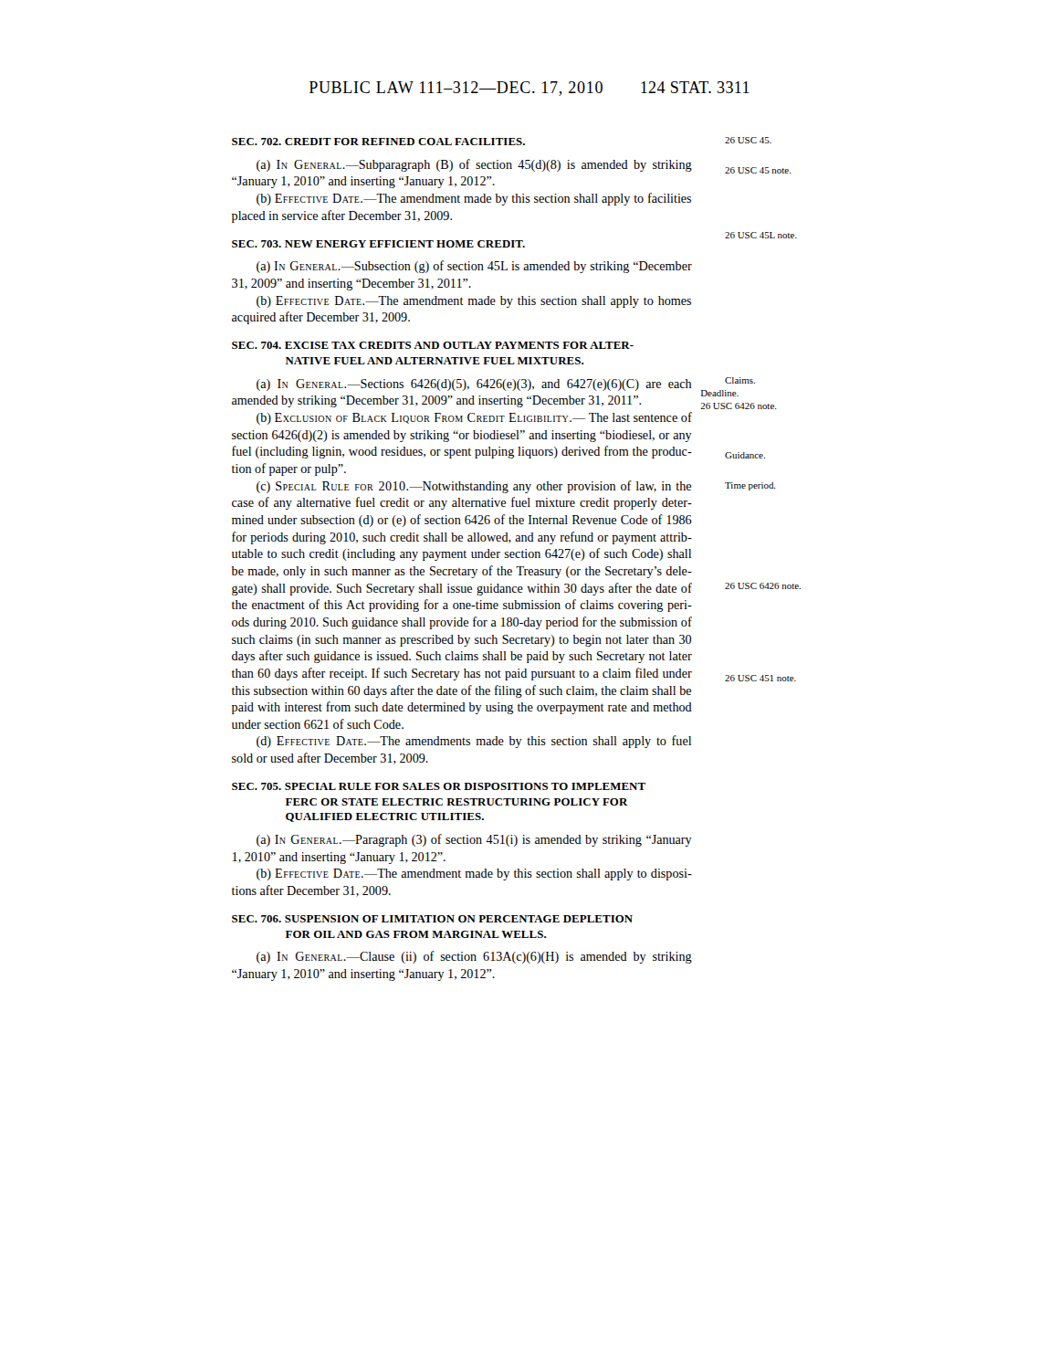PUBLIC LAW 111–312—DEC. 17, 2010 124 STAT. 3311
SEC. 702. CREDIT FOR REFINED COAL FACILITIES.
(a) In General.—Subparagraph (B) of section 45(d)(8) is amended by striking “January 1, 2010” and inserting “January 1, 2012”. 26 USC 45.
(b) Effective Date.—The amendment made by this section shall apply to facilities placed in service after December 31, 2009. 26 USC 45 note.
SEC. 703. NEW ENERGY EFFICIENT HOME CREDIT.
(a) In General.—Subsection (g) of section 45L is amended by striking “December 31, 2009” and inserting “December 31, 2011”.
(b) Effective Date.—The amendment made by this section shall apply to homes acquired after December 31, 2009. 26 USC 45L note.
SEC. 704. EXCISE TAX CREDITS AND OUTLAY PAYMENTS FOR ALTER-NATIVE FUEL AND ALTERNATIVE FUEL MIXTURES.
(a) In General.—Sections 6426(d)(5), 6426(e)(3), and 6427(e)(6)(C) are each amended by striking “December 31, 2009” and inserting “December 31, 2011”.
(b) Exclusion of Black Liquor From Credit Eligibility.— The last sentence of section 6426(d)(2) is amended by striking “or biodiesel” and inserting “biodiesel, or any fuel (including lignin, wood residues, or spent pulping liquors) derived from the production of paper or pulp”.
(c) Special Rule for 2010.—Notwithstanding any other provision of law, in the case of any alternative fuel credit or any alternative fuel mixture credit properly determined under subsection (d) or (e) of section 6426 of the Internal Revenue Code of 1986 for periods during 2010, such credit shall be allowed, and any refund or payment attributable to such credit (including any payment under section 6427(e) of such Code) shall be made, only in such manner as the Secretary of the Treasury (or the Secretary’s delegate) shall provide. Such Secretary shall issue guidance within 30 days after the date of the enactment of this Act providing for a one-time submission of claims covering periods during 2010. Such guidance shall provide for a 180-day period for the submission of such claims (in such manner as prescribed by such Secretary) to begin not later than 30 days after such guidance is issued. Such claims shall be paid by such Secretary not later than 60 days after receipt. If such Secretary has not paid pursuant to a claim filed under this subsection within 60 days after the date of the filing of such claim, the claim shall be paid with interest from such date determined by using the overpayment rate and method under section 6621 of such Code. Claims.
Deadline.
26 USC 6426 note. Guidance. Time period.
(d) Effective Date.—The amendments made by this section shall apply to fuel sold or used after December 31, 2009. 26 USC 6426 note.
SEC. 705. SPECIAL RULE FOR SALES OR DISPOSITIONS TO IMPLEMENT FERC OR STATE ELECTRIC RESTRUCTURING POLICY FOR QUALIFIED ELECTRIC UTILITIES.
(a) In General.—Paragraph (3) of section 451(i) is amended by striking “January 1, 2010” and inserting “January 1, 2012”.
(b) Effective Date.—The amendment made by this section shall apply to dispositions after December 31, 2009. 26 USC 451 note.
SEC. 706. SUSPENSION OF LIMITATION ON PERCENTAGE DEPLETION FOR OIL AND GAS FROM MARGINAL WELLS.
(a) In General.—Clause (ii) of section 613A(c)(6)(H) is amended by striking “January 1, 2010” and inserting “January 1, 2012”.